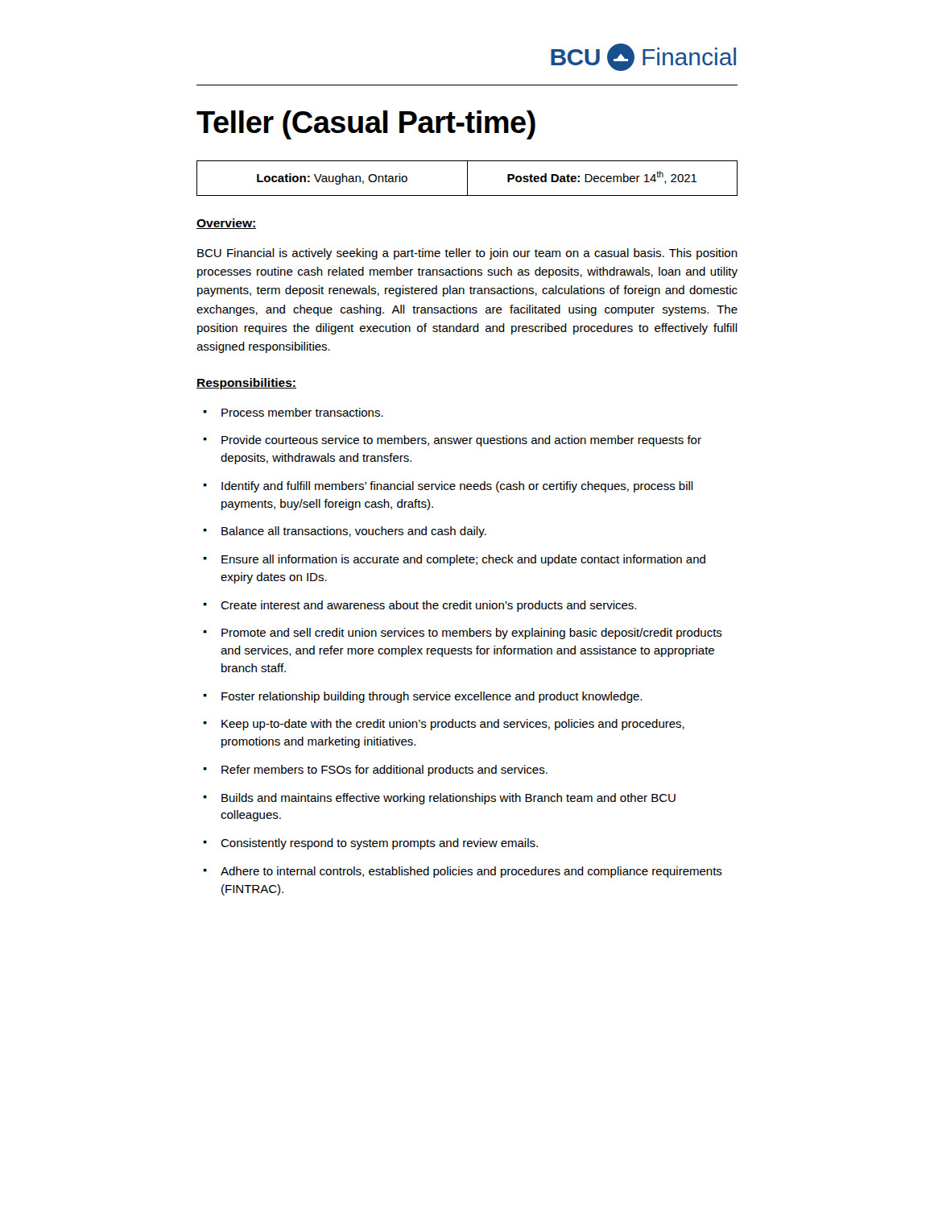BCU Financial
Teller (Casual Part-time)
| Location: Vaughan, Ontario | Posted Date: December 14 th , 2021 |
Overview:
BCU Financial is actively seeking a part-time teller to join our team on a casual basis. This position processes routine cash related member transactions such as deposits, withdrawals, loan and utility payments, term deposit renewals, registered plan transactions, calculations of foreign and domestic exchanges, and cheque cashing. All transactions are facilitated using computer systems. The position requires the diligent execution of standard and prescribed procedures to effectively fulfill assigned responsibilities.
Responsibilities:
Process member transactions.
Provide courteous service to members, answer questions and action member requests for deposits, withdrawals and transfers.
Identify and fulfill members’ financial service needs (cash or certifiy cheques, process bill payments, buy/sell foreign cash, drafts).
Balance all transactions, vouchers and cash daily.
Ensure all information is accurate and complete; check and update contact information and expiry dates on IDs.
Create interest and awareness about the credit union’s products and services.
Promote and sell credit union services to members by explaining basic deposit/credit products and services, and refer more complex requests for information and assistance to appropriate branch staff.
Foster relationship building through service excellence and product knowledge.
Keep up-to-date with the credit union’s products and services, policies and procedures, promotions and marketing initiatives.
Refer members to FSOs for additional products and services.
Builds and maintains effective working relationships with Branch team and other BCU colleagues.
Consistently respond to system prompts and review emails.
Adhere to internal controls, established policies and procedures and compliance requirements (FINTRAC).